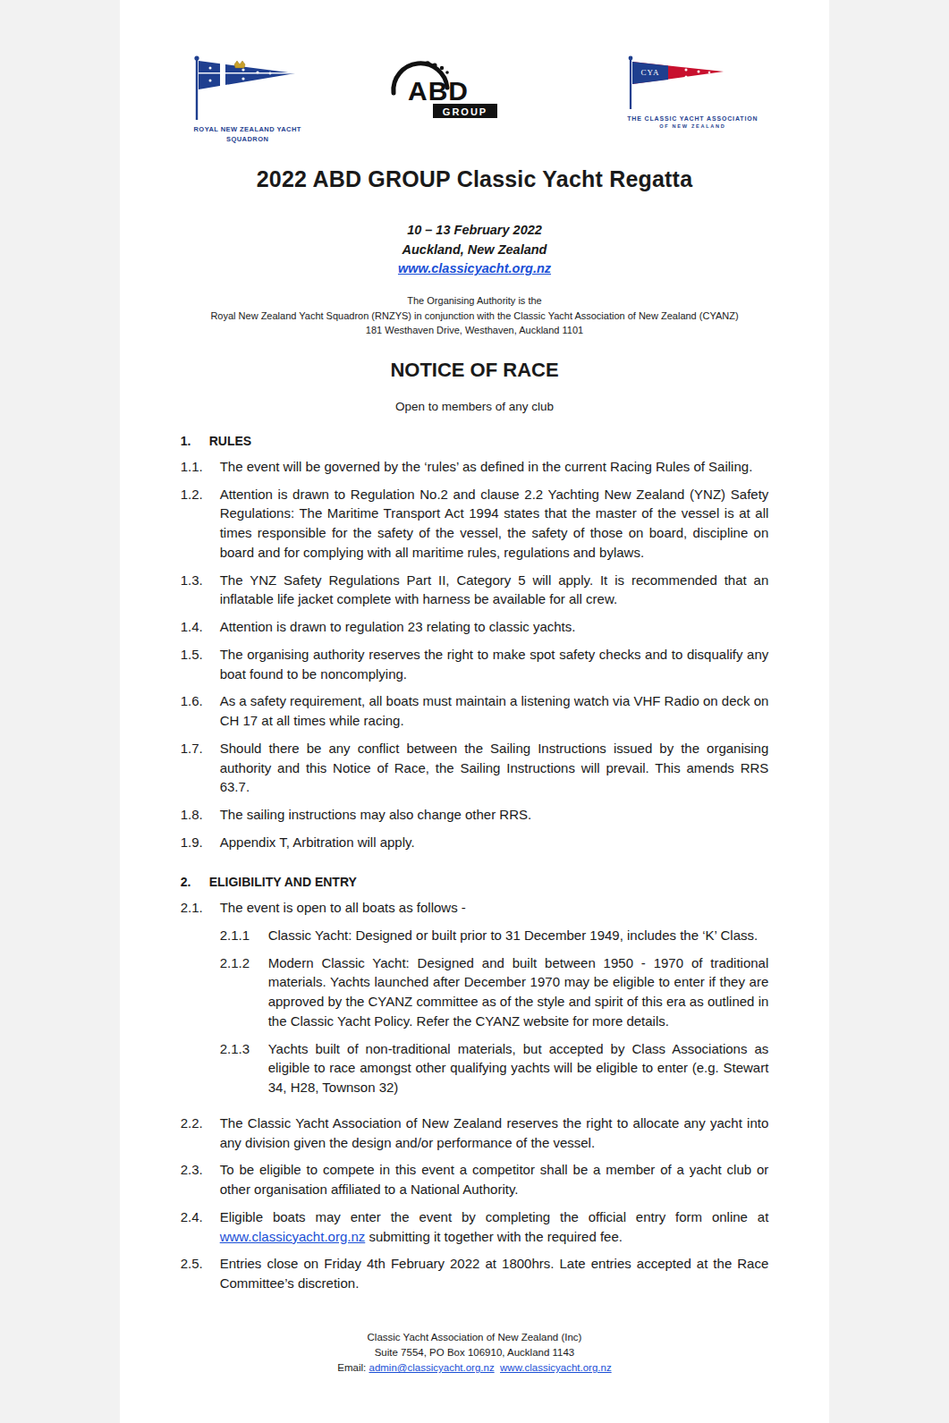ROYAL NEW ZEALAND YACHT SQUADRON
ABD GROUP
CYA
THE CLASSIC YACHT ASSOCIATIONOF NEW ZEALAND
2022 ABD GROUP Classic Yacht Regatta
10 – 13 February 2022
Auckland, New Zealand
www.classicyacht.org.nz
The Organising Authority is the
Royal New Zealand Yacht Squadron (RNZYS) in conjunction with the Classic Yacht Association of New Zealand (CYANZ)
181 Westhaven Drive, Westhaven, Auckland 1101
NOTICE OF RACE
Open to members of any club
1. RULES
1.1. The event will be governed by the ‘rules’ as defined in the current Racing Rules of Sailing.
1.2. Attention is drawn to Regulation No.2 and clause 2.2 Yachting New Zealand (YNZ) Safety Regulations: The Maritime Transport Act 1994 states that the master of the vessel is at all times responsible for the safety of the vessel, the safety of those on board, discipline on board and for complying with all maritime rules, regulations and bylaws.
1.3. The YNZ Safety Regulations Part II, Category 5 will apply. It is recommended that an inflatable life jacket complete with harness be available for all crew.
1.4. Attention is drawn to regulation 23 relating to classic yachts.
1.5. The organising authority reserves the right to make spot safety checks and to disqualify any boat found to be noncomplying.
1.6. As a safety requirement, all boats must maintain a listening watch via VHF Radio on deck on CH 17 at all times while racing.
1.7. Should there be any conflict between the Sailing Instructions issued by the organising authority and this Notice of Race, the Sailing Instructions will prevail. This amends RRS 63.7.
1.8. The sailing instructions may also change other RRS.
1.9. Appendix T, Arbitration will apply.
2. ELIGIBILITY AND ENTRY
2.1. The event is open to all boats as follows -
2.1.1 Classic Yacht: Designed or built prior to 31 December 1949, includes the ‘K’ Class.
2.1.2 Modern Classic Yacht: Designed and built between 1950 - 1970 of traditional materials. Yachts launched after December 1970 may be eligible to enter if they are approved by the CYANZ committee as of the style and spirit of this era as outlined in the Classic Yacht Policy. Refer the CYANZ website for more details.
2.1.3 Yachts built of non-traditional materials, but accepted by Class Associations as eligible to race amongst other qualifying yachts will be eligible to enter (e.g. Stewart 34, H28, Townson 32)
2.2. The Classic Yacht Association of New Zealand reserves the right to allocate any yacht into any division given the design and/or performance of the vessel.
2.3. To be eligible to compete in this event a competitor shall be a member of a yacht club or other organisation affiliated to a National Authority.
2.4. Eligible boats may enter the event by completing the official entry form online at www.classicyacht.org.nz submitting it together with the required fee.
2.5. Entries close on Friday 4th February 2022 at 1800hrs. Late entries accepted at the Race Committee’s discretion.
Classic Yacht Association of New Zealand (Inc)
Suite 7554, PO Box 106910, Auckland 1143
Email: admin@classicyacht.org.nz www.classicyacht.org.nz